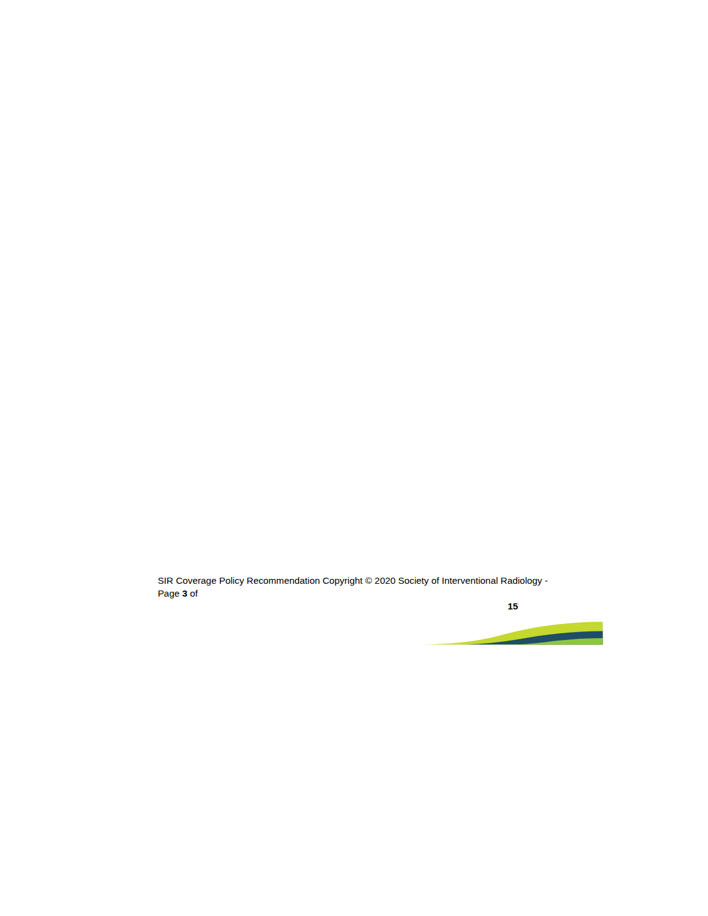SIR Coverage Policy Recommendation Copyright © 2020 Society of Interventional Radiology - Page 3 of
15